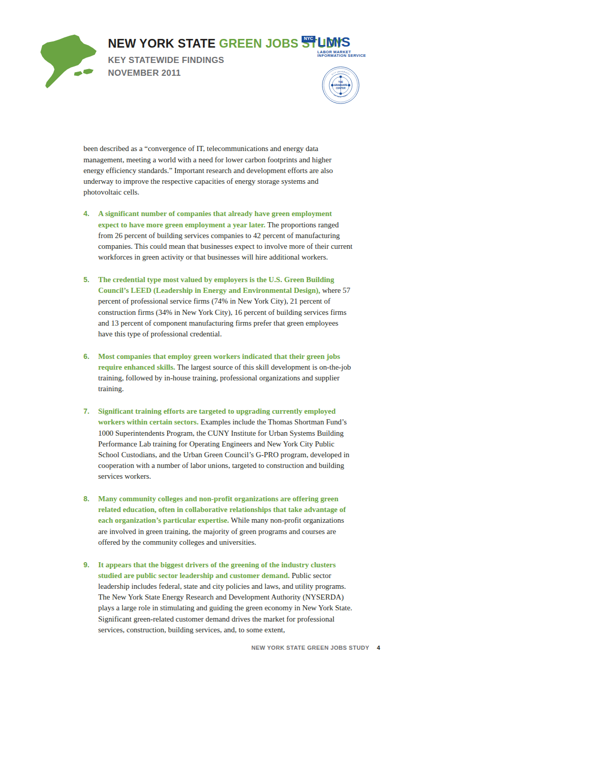NEW YORK STATE GREEN JOBS STUDY
KEY STATEWIDE FINDINGS
NOVEMBER 2011
NYC
LMIS LABOR MARKET
INFORMATION SERVICE
THE GRADUATE CENTER CITY UNIVERSITY OF NEW YORK
been described as a “convergence of IT, telecommunications and energy data management, meeting a world with a need for lower carbon footprints and higher energy efficiency standards.” Important research and development efforts are also underway to improve the respective capacities of energy storage systems and photovoltaic cells.
A significant number of companies that already have green employment expect to have more green employment a year later. The proportions ranged from 26 percent of building services companies to 42 percent of manufacturing companies. This could mean that businesses expect to involve more of their current workforces in green activity or that businesses will hire additional workers.
The credential type most valued by employers is the U.S. Green Building Council’s LEED (Leadership in Energy and Environmental Design), where 57 percent of professional service firms (74% in New York City), 21 percent of construction firms (34% in New York City), 16 percent of building services firms and 13 percent of component manufacturing firms prefer that green employees have this type of professional credential.
Most companies that employ green workers indicated that their green jobs require enhanced skills. The largest source of this skill development is on-the-job training, followed by in-house training, professional organizations and supplier training.
Significant training efforts are targeted to upgrading currently employed workers within certain sectors. Examples include the Thomas Shortman Fund’s 1000 Superintendents Program, the CUNY Institute for Urban Systems Building Performance Lab training for Operating Engineers and New York City Public School Custodians, and the Urban Green Council’s G-PRO program, developed in cooperation with a number of labor unions, targeted to construction and building services workers.
Many community colleges and non-profit organizations are offering green related education, often in collaborative relationships that take advantage of each organization’s particular expertise. While many non-profit organizations are involved in green training, the majority of green programs and courses are offered by the community colleges and universities.
It appears that the biggest drivers of the greening of the industry clusters studied are public sector leadership and customer demand. Public sector leadership includes federal, state and city policies and laws, and utility programs. The New York State Energy Research and Development Authority (NYSERDA) plays a large role in stimulating and guiding the green economy in New York State. Significant green-related customer demand drives the market for professional services, construction, building services, and, to some extent,
NEW YORK STATE GREEN JOBS STUDY 4